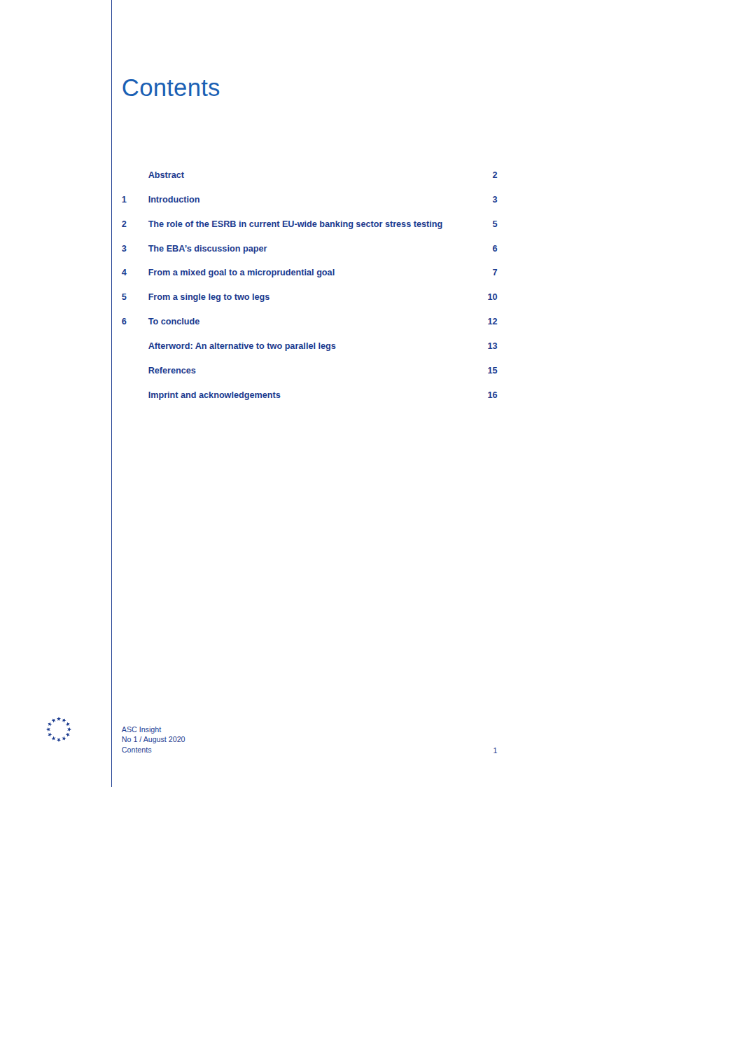Contents
| | Abstract | 2 |
| 1 | Introduction | 3 |
| 2 | The role of the ESRB in current EU-wide banking sector stress testing | 5 |
| 3 | The EBA’s discussion paper | 6 |
| 4 | From a mixed goal to a microprudential goal | 7 |
| 5 | From a single leg to two legs | 10 |
| 6 | To conclude | 12 |
| | Afterword: An alternative to two parallel legs | 13 |
| | References | 15 |
| | Imprint and acknowledgements | 16 |
ASC Insight
No 1 / August 2020
Contents
1